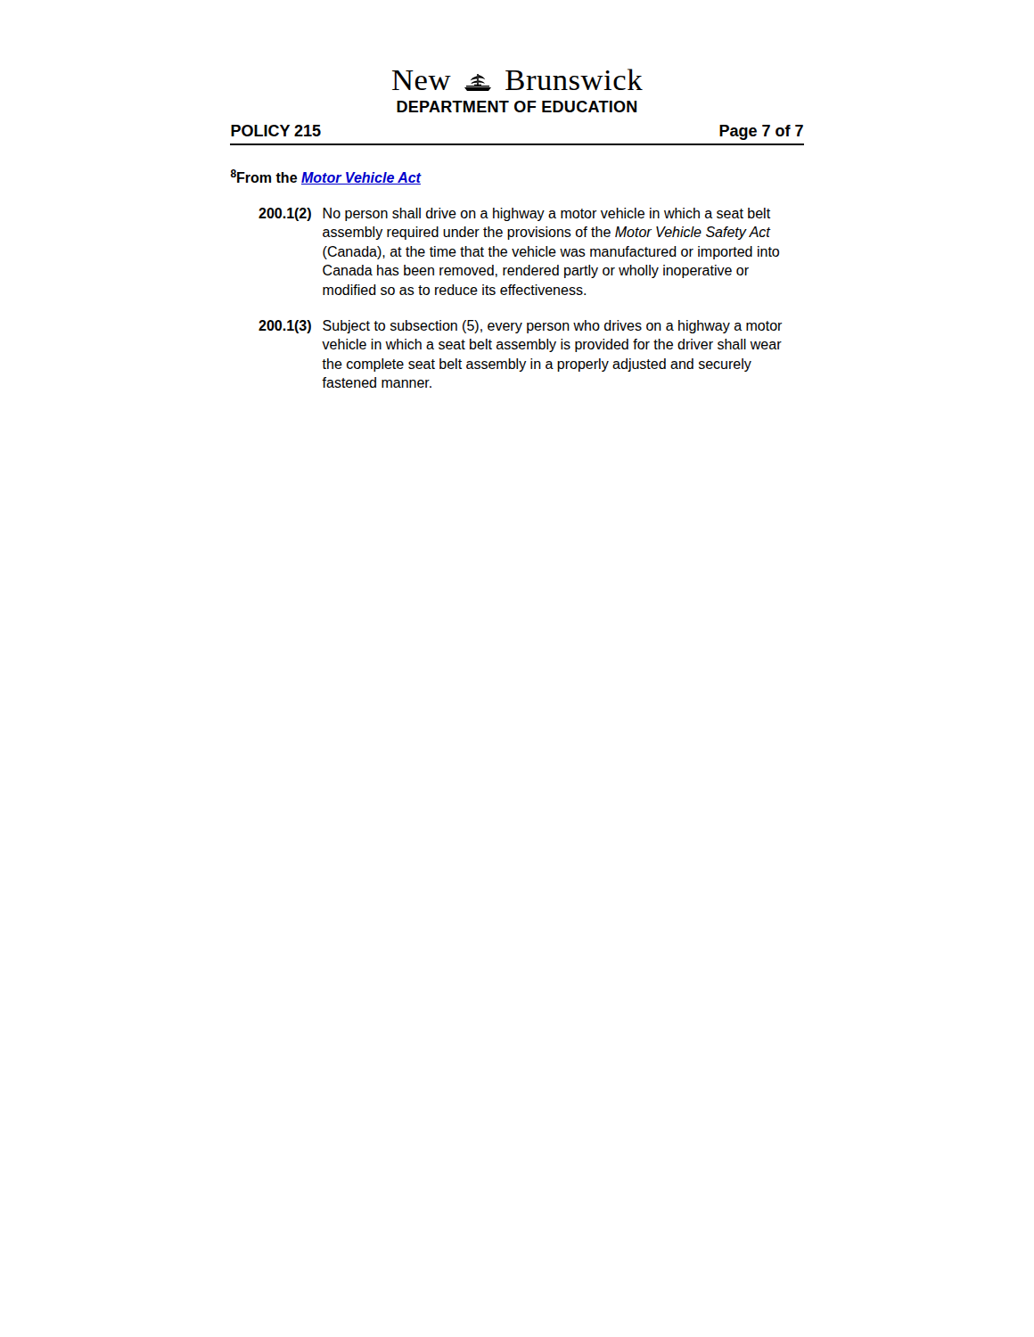New Brunswick
DEPARTMENT OF EDUCATION
POLICY 215
Page 7 of 7
8From the Motor Vehicle Act
200.1(2)
No person shall drive on a highway a motor vehicle in which a seat belt assembly required under the provisions of the Motor Vehicle Safety Act (Canada), at the time that the vehicle was manufactured or imported into Canada has been removed, rendered partly or wholly inoperative or modified so as to reduce its effectiveness.
200.1(3)
Subject to subsection (5), every person who drives on a highway a motor vehicle in which a seat belt assembly is provided for the driver shall wear the complete seat belt assembly in a properly adjusted and securely fastened manner.